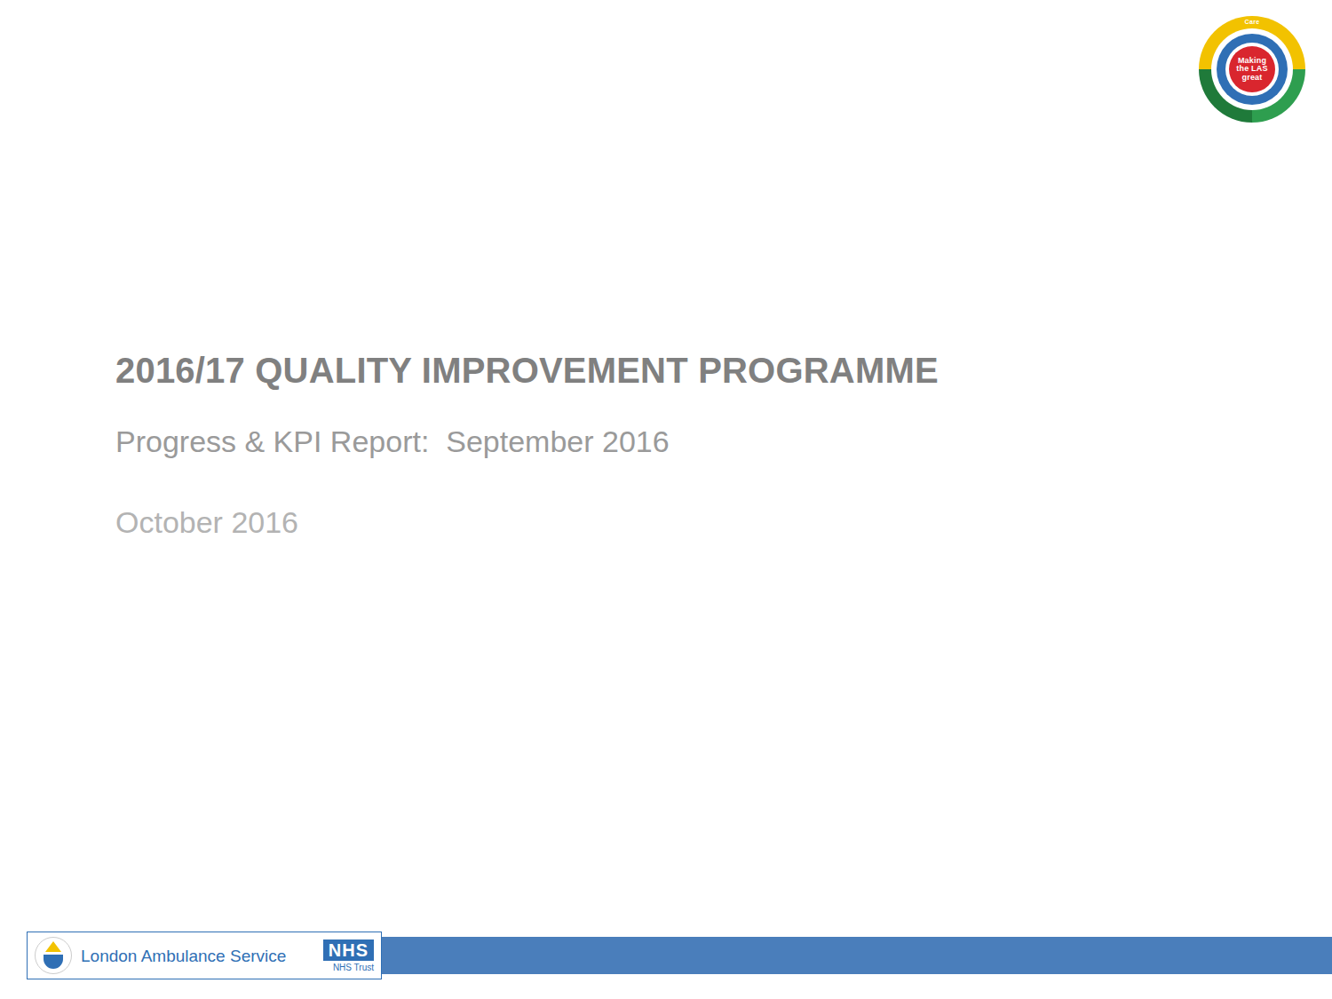Care Clinical Excellence Commitment
Making
the LAS
great
2016/17 QUALITY IMPROVEMENT PROGRAMME
Progress & KPI Report: September 2016
October 2016
London Ambulance Service
NHS
NHS Trust